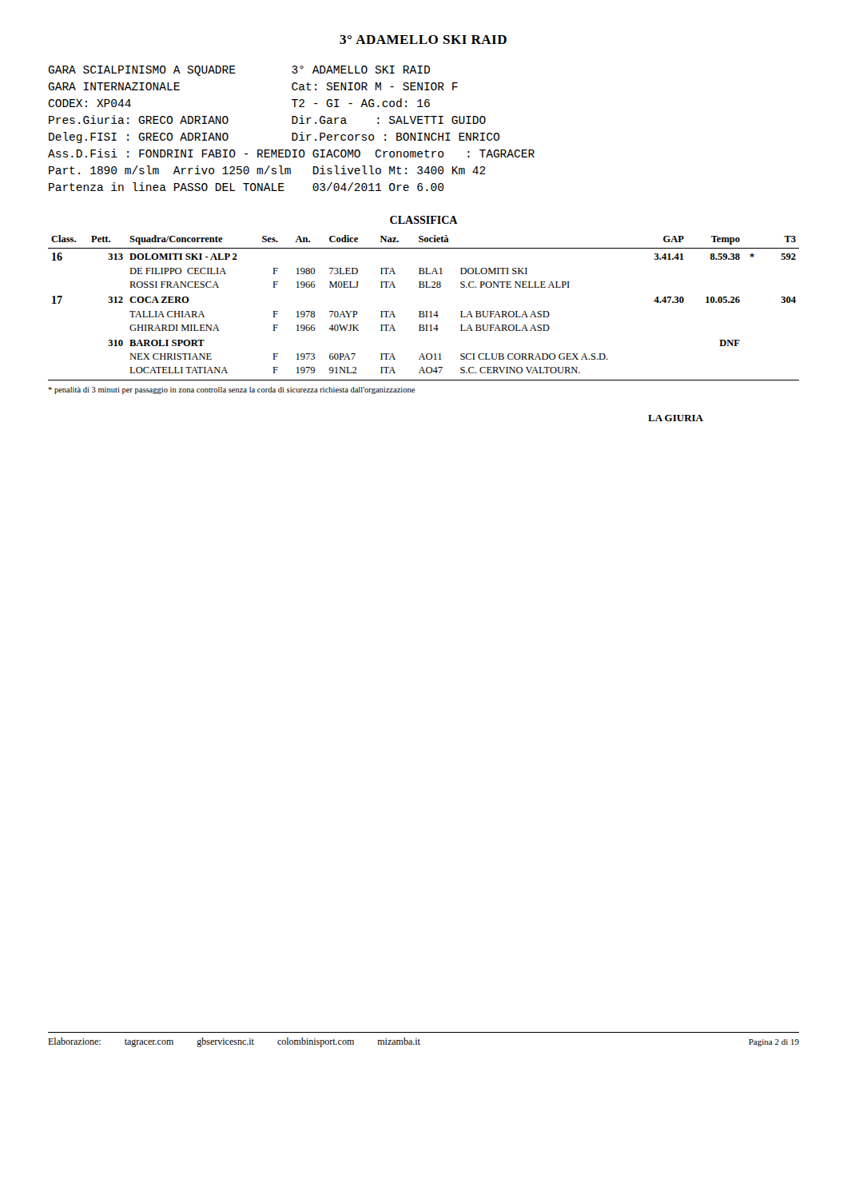3° ADAMELLO SKI RAID
GARA SCIALPINISMO A SQUADRE 3° ADAMELLO SKI RAID GARA INTERNAZIONALE Cat: SENIOR M - SENIOR F CODEX: XP044 T2 - GI - AG.cod: 16 Pres.Giuria: GRECO ADRIANO Dir.Gara : SALVETTI GUIDO Deleg.FISI : GRECO ADRIANO Dir.Percorso : BONINCHI ENRICO Ass.D.Fisi : FONDRINI FABIO - REMEDIO GIACOMO Cronometro : TAGRACER Part. 1890 m/slm Arrivo 1250 m/slm Dislivello Mt: 3400 Km 42 Partenza in linea PASSO DEL TONALE 03/04/2011 Ore 6.00
CLASSIFICA
| Class. | Pett. | Squadra/Concorrente | Ses. | An. | Codice | Naz. | Società | | GAP | Tempo | | T3 |
| --- | --- | --- | --- | --- | --- | --- | --- | --- | --- | --- | --- | --- |
| 16 | 313 | DOLOMITI SKI - ALP 2 | | | | | | | 3.41.41 | 8.59.38 | * | 592 |
| | | DE FILIPPO CECILIA | F | 1980 | 73LED | ITA | BLA1 | DOLOMITI SKI | | | | |
| | | ROSSI FRANCESCA | F | 1966 | M0ELJ | ITA | BL28 | S.C. PONTE NELLE ALPI | | | | |
| 17 | 312 | COCA ZERO | | | | | | | 4.47.30 | 10.05.26 | | 304 |
| | | TALLIA CHIARA | F | 1978 | 70AYP | ITA | BI14 | LA BUFAROLA ASD | | | | |
| | | GHIRARDI MILENA | F | 1966 | 40WJK | ITA | BI14 | LA BUFAROLA ASD | | | | |
| | 310 | BAROLI SPORT | | | | | | | | DNF | | |
| | | NEX CHRISTIANE | F | 1973 | 60PA7 | ITA | AO11 | SCI CLUB CORRADO GEX A.S.D. | | | | |
| | | LOCATELLI TATIANA | F | 1979 | 91NL2 | ITA | AO47 | S.C. CERVINO VALTOURN. | | | | |
* penalità di 3 minuti per passaggio in zona controlla senza la corda di sicurezza richiesta dall'organizzazione
LA GIURIA
Elaborazione: tagracer.com gbservicesnc.it colombinisport.com mizamba.it
Pagina 2 di 19